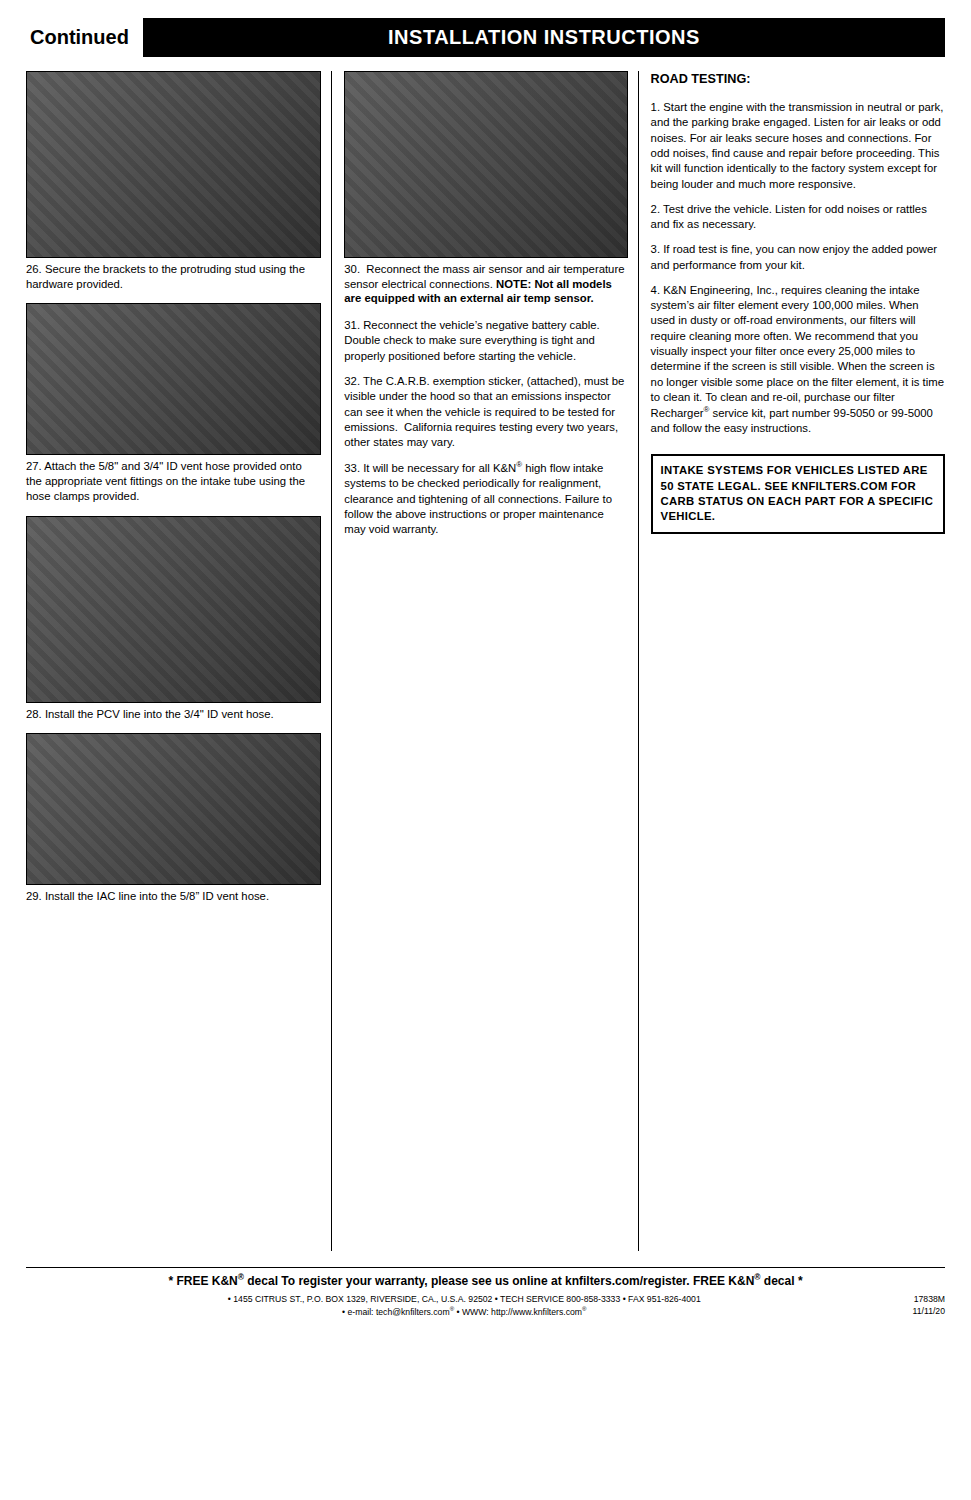Continued
INSTALLATION INSTRUCTIONS
26. Secure the brackets to the protruding stud using the hardware provided.
27. Attach the 5/8" and 3/4" ID vent hose provided onto the appropriate vent fittings on the intake tube using the hose clamps provided.
28. Install the PCV line into the 3/4" ID vent hose.
29. Install the IAC line into the 5/8” ID vent hose.
30. Reconnect the mass air sensor and air temperature sensor electrical connections. NOTE: Not all models are equipped with an external air temp sensor.
31. Reconnect the vehicle’s negative battery cable. Double check to make sure everything is tight and properly positioned before starting the vehicle.
32. The C.A.R.B. exemption sticker, (attached), must be visible under the hood so that an emissions inspector can see it when the vehicle is required to be tested for emissions. California requires testing every two years, other states may vary.
33. It will be necessary for all K&N® high flow intake systems to be checked periodically for realignment, clearance and tightening of all connections. Failure to follow the above instructions or proper maintenance may void warranty.
ROAD TESTING:
1. Start the engine with the transmission in neutral or park, and the parking brake engaged. Listen for air leaks or odd noises. For air leaks secure hoses and connections. For odd noises, find cause and repair before proceeding. This kit will function identically to the factory system except for being louder and much more responsive.
2. Test drive the vehicle. Listen for odd noises or rattles and fix as necessary.
3. If road test is fine, you can now enjoy the added power and performance from your kit.
4. K&N Engineering, Inc., requires cleaning the intake system’s air filter element every 100,000 miles. When used in dusty or off-road environments, our filters will require cleaning more often. We recommend that you visually inspect your filter once every 25,000 miles to determine if the screen is still visible. When the screen is no longer visible some place on the filter element, it is time to clean it. To clean and re-oil, purchase our filter Recharger® service kit, part number 99-5050 or 99-5000 and follow the easy instructions.
Intake systems for vehicles listed are 50 state legal. See knfilters.com for CARB status on each part for a specific vehicle.
* FREE K&N® decal To register your warranty, please see us online at knfilters.com/register. FREE K&N® decal *
• 1455 CITRUS ST., P.O. BOX 1329, RIVERSIDE, CA., U.S.A. 92502 • TECH SERVICE 800-858-3333 • FAX 951-826-4001
• e-mail: tech@knfilters.com® • WWW: http://www.knfilters.com®
17838M
11/11/20